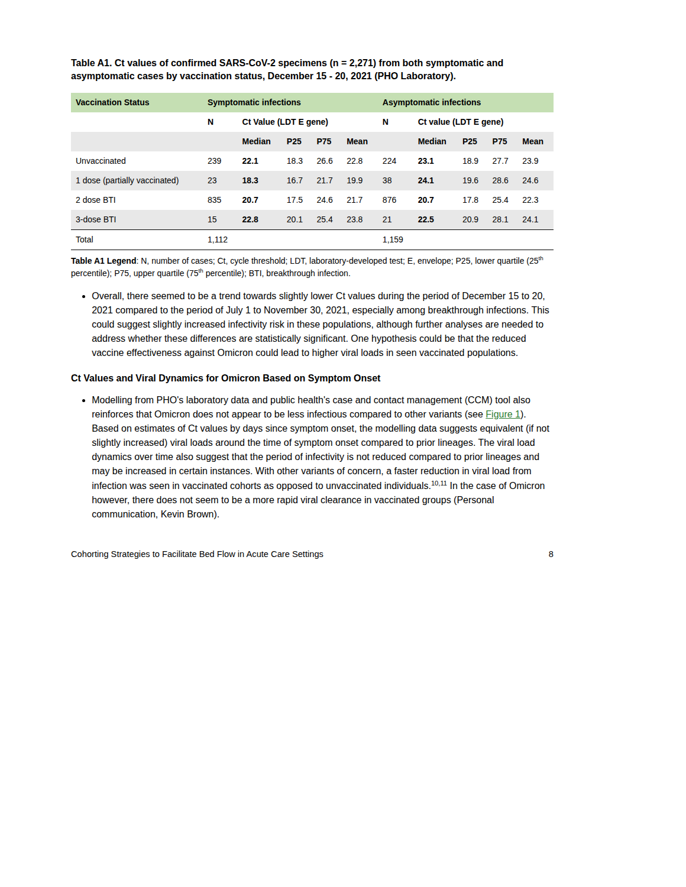Table A1. Ct values of confirmed SARS-CoV-2 specimens (n = 2,271) from both symptomatic and asymptomatic cases by vaccination status, December 15 - 20, 2021 (PHO Laboratory).
| Vaccination Status | Symptomatic infections | Asymptomatic infections |
| --- | --- | --- |
| | N | Ct Value (LDT E gene) | N | Ct value (LDT E gene) |
| | | Median | P25 | P75 | Mean | | Median | P25 | P75 | Mean |
| Unvaccinated | 239 | 22.1 | 18.3 | 26.6 | 22.8 | 224 | 23.1 | 18.9 | 27.7 | 23.9 |
| 1 dose (partially vaccinated) | 23 | 18.3 | 16.7 | 21.7 | 19.9 | 38 | 24.1 | 19.6 | 28.6 | 24.6 |
| 2 dose BTI | 835 | 20.7 | 17.5 | 24.6 | 21.7 | 876 | 20.7 | 17.8 | 25.4 | 22.3 |
| 3-dose BTI | 15 | 22.8 | 20.1 | 25.4 | 23.8 | 21 | 22.5 | 20.9 | 28.1 | 24.1 |
| Total | 1,112 | | | | | 1,159 | | | | |
Table A1 Legend: N, number of cases; Ct, cycle threshold; LDT, laboratory-developed test; E, envelope; P25, lower quartile (25th percentile); P75, upper quartile (75th percentile); BTI, breakthrough infection.
Overall, there seemed to be a trend towards slightly lower Ct values during the period of December 15 to 20, 2021 compared to the period of July 1 to November 30, 2021, especially among breakthrough infections. This could suggest slightly increased infectivity risk in these populations, although further analyses are needed to address whether these differences are statistically significant. One hypothesis could be that the reduced vaccine effectiveness against Omicron could lead to higher viral loads in seen vaccinated populations.
Ct Values and Viral Dynamics for Omicron Based on Symptom Onset
Modelling from PHO's laboratory data and public health's case and contact management (CCM) tool also reinforces that Omicron does not appear to be less infectious compared to other variants (see Figure 1). Based on estimates of Ct values by days since symptom onset, the modelling data suggests equivalent (if not slightly increased) viral loads around the time of symptom onset compared to prior lineages. The viral load dynamics over time also suggest that the period of infectivity is not reduced compared to prior lineages and may be increased in certain instances. With other variants of concern, a faster reduction in viral load from infection was seen in vaccinated cohorts as opposed to unvaccinated individuals.10,11 In the case of Omicron however, there does not seem to be a more rapid viral clearance in vaccinated groups (Personal communication, Kevin Brown).
Cohorting Strategies to Facilitate Bed Flow in Acute Care Settings 8